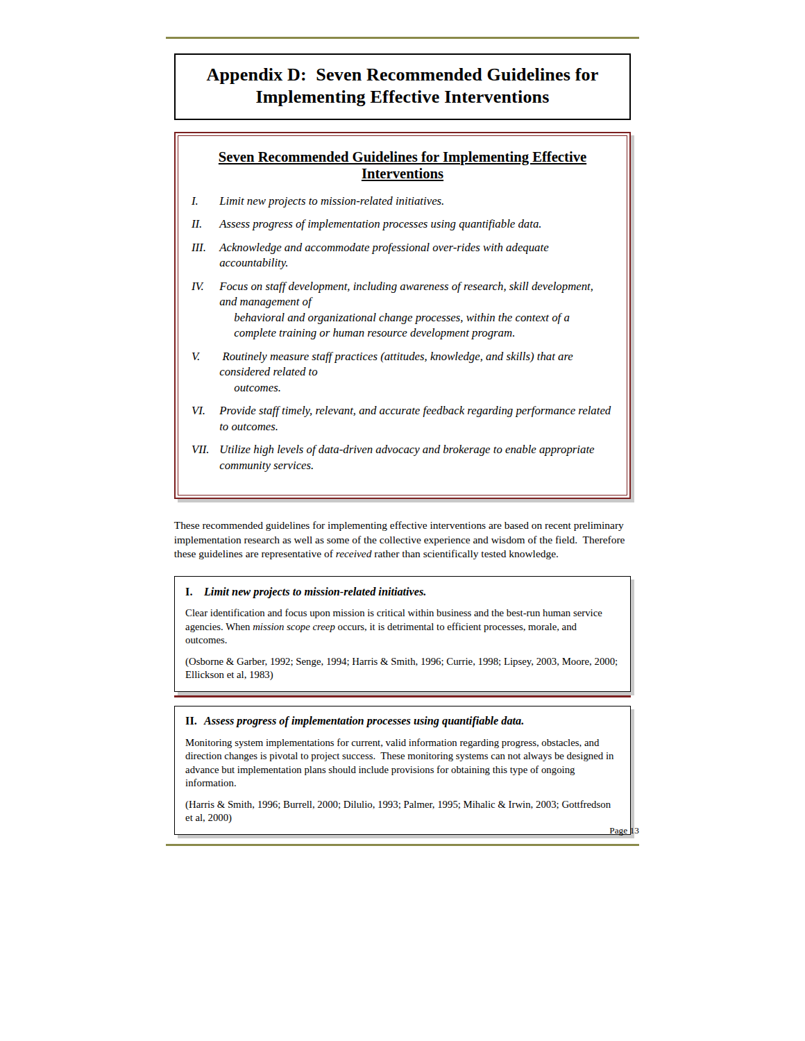Appendix D: Seven Recommended Guidelines for Implementing Effective Interventions
Seven Recommended Guidelines for Implementing Effective Interventions
I. Limit new projects to mission-related initiatives.
II. Assess progress of implementation processes using quantifiable data.
III. Acknowledge and accommodate professional over-rides with adequate accountability.
IV. Focus on staff development, including awareness of research, skill development, and management of behavioral and organizational change processes, within the context of a complete training or human resource development program.
V. Routinely measure staff practices (attitudes, knowledge, and skills) that are considered related to outcomes.
VI. Provide staff timely, relevant, and accurate feedback regarding performance related to outcomes.
VII. Utilize high levels of data-driven advocacy and brokerage to enable appropriate community services.
These recommended guidelines for implementing effective interventions are based on recent preliminary implementation research as well as some of the collective experience and wisdom of the field. Therefore these guidelines are representative of received rather than scientifically tested knowledge.
I. Limit new projects to mission-related initiatives.
Clear identification and focus upon mission is critical within business and the best-run human service agencies. When mission scope creep occurs, it is detrimental to efficient processes, morale, and outcomes.
(Osborne & Garber, 1992; Senge, 1994; Harris & Smith, 1996; Currie, 1998; Lipsey, 2003, Moore, 2000; Ellickson et al, 1983)
II. Assess progress of implementation processes using quantifiable data.
Monitoring system implementations for current, valid information regarding progress, obstacles, and direction changes is pivotal to project success. These monitoring systems can not always be designed in advance but implementation plans should include provisions for obtaining this type of ongoing information.
(Harris & Smith, 1996; Burrell, 2000; Dilulio, 1993; Palmer, 1995; Mihalic & Irwin, 2003; Gottfredson et al, 2000)
Page 13